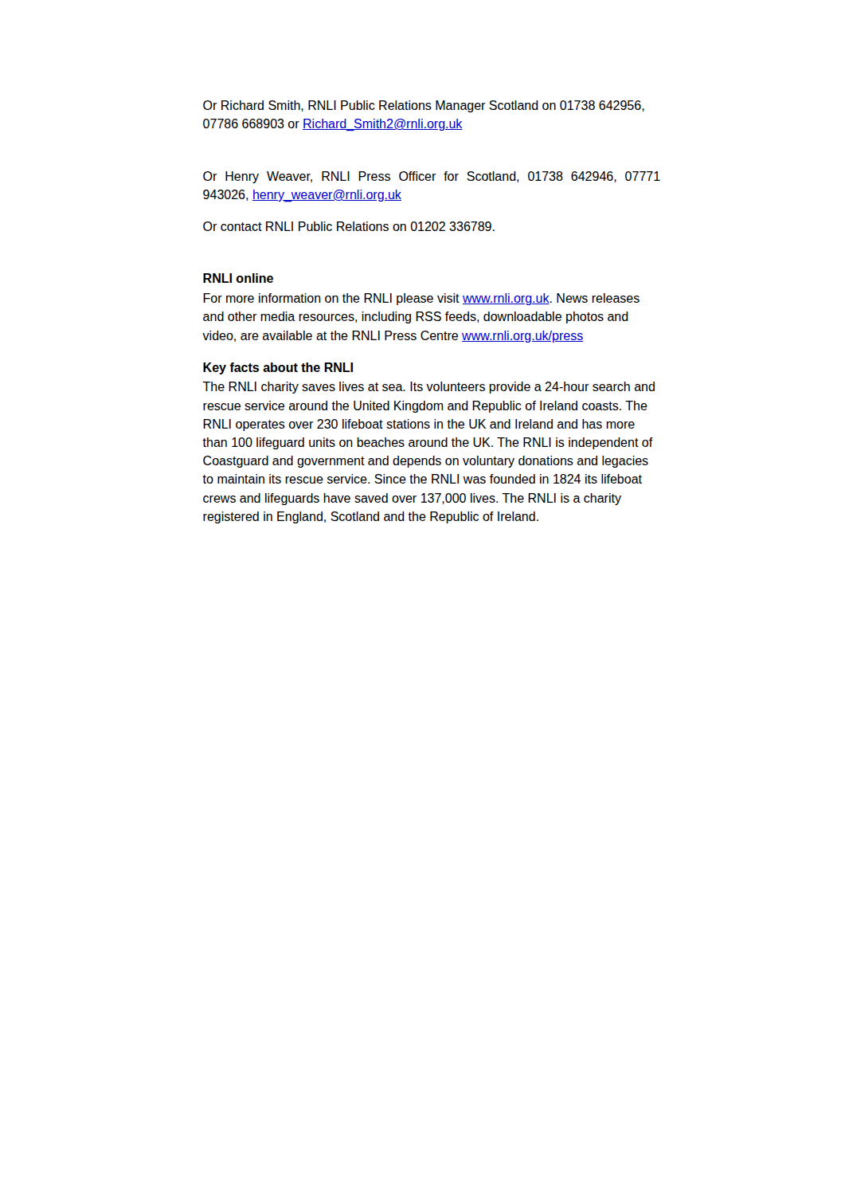Or Richard Smith, RNLI Public Relations Manager Scotland on 01738 642956, 07786 668903 or Richard_Smith2@rnli.org.uk
Or Henry Weaver, RNLI Press Officer for Scotland, 01738 642946, 07771 943026, henry_weaver@rnli.org.uk
Or contact RNLI Public Relations on 01202 336789.
RNLI online
For more information on the RNLI please visit www.rnli.org.uk. News releases and other media resources, including RSS feeds, downloadable photos and video, are available at the RNLI Press Centre www.rnli.org.uk/press
Key facts about the RNLI
The RNLI charity saves lives at sea. Its volunteers provide a 24-hour search and rescue service around the United Kingdom and Republic of Ireland coasts. The RNLI operates over 230 lifeboat stations in the UK and Ireland and has more than 100 lifeguard units on beaches around the UK. The RNLI is independent of Coastguard and government and depends on voluntary donations and legacies to maintain its rescue service. Since the RNLI was founded in 1824 its lifeboat crews and lifeguards have saved over 137,000 lives. The RNLI is a charity registered in England, Scotland and the Republic of Ireland.